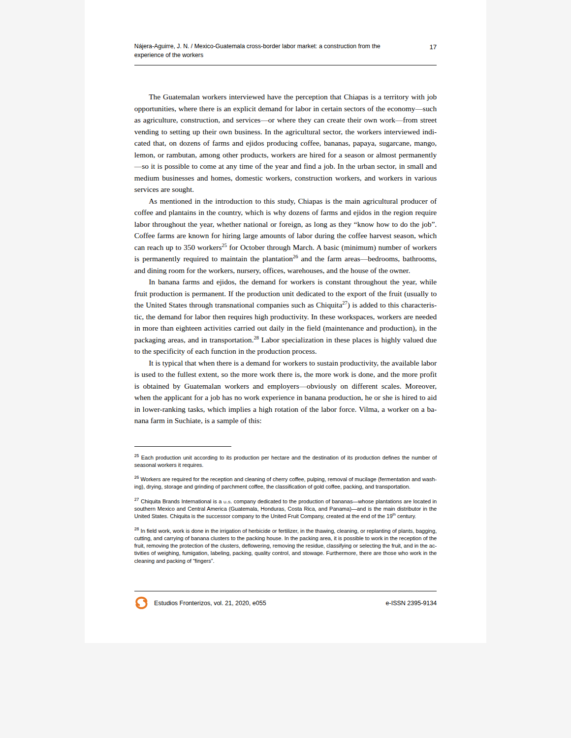Nájera-Aguirre, J. N. / Mexico-Guatemala cross-border labor market: a construction from the experience of the workers
17
The Guatemalan workers interviewed have the perception that Chiapas is a territory with job opportunities, where there is an explicit demand for labor in certain sectors of the economy—such as agriculture, construction, and services—or where they can create their own work—from street vending to setting up their own business. In the agricultural sector, the workers interviewed indicated that, on dozens of farms and ejidos producing coffee, bananas, papaya, sugarcane, mango, lemon, or rambutan, among other products, workers are hired for a season or almost permanently—so it is possible to come at any time of the year and find a job. In the urban sector, in small and medium businesses and homes, domestic workers, construction workers, and workers in various services are sought.
As mentioned in the introduction to this study, Chiapas is the main agricultural producer of coffee and plantains in the country, which is why dozens of farms and ejidos in the region require labor throughout the year, whether national or foreign, as long as they “know how to do the job”. Coffee farms are known for hiring large amounts of labor during the coffee harvest season, which can reach up to 350 workers25 for October through March. A basic (minimum) number of workers is permanently required to maintain the plantation26 and the farm areas—bedrooms, bathrooms, and dining room for the workers, nursery, offices, warehouses, and the house of the owner.
In banana farms and ejidos, the demand for workers is constant throughout the year, while fruit production is permanent. If the production unit dedicated to the export of the fruit (usually to the United States through transnational companies such as Chiquita27) is added to this characteristic, the demand for labor then requires high productivity. In these workspaces, workers are needed in more than eighteen activities carried out daily in the field (maintenance and production), in the packaging areas, and in transportation.28 Labor specialization in these places is highly valued due to the specificity of each function in the production process.
It is typical that when there is a demand for workers to sustain productivity, the available labor is used to the fullest extent, so the more work there is, the more work is done, and the more profit is obtained by Guatemalan workers and employers—obviously on different scales. Moreover, when the applicant for a job has no work experience in banana production, he or she is hired to aid in lower-ranking tasks, which implies a high rotation of the labor force. Vilma, a worker on a banana farm in Suchiate, is a sample of this:
25 Each production unit according to its production per hectare and the destination of its production defines the number of seasonal workers it requires.
26 Workers are required for the reception and cleaning of cherry coffee, pulping, removal of mucilage (fermentation and washing), drying, storage and grinding of parchment coffee, the classification of gold coffee, packing, and transportation.
27 Chiquita Brands International is a u.s. company dedicated to the production of bananas—whose plantations are located in southern Mexico and Central America (Guatemala, Honduras, Costa Rica, and Panama)—and is the main distributor in the United States. Chiquita is the successor company to the United Fruit Company, created at the end of the 19th century.
28 In field work, work is done in the irrigation of herbicide or fertilizer, in the thawing, cleaning, or replanting of plants, bagging, cutting, and carrying of banana clusters to the packing house. In the packing area, it is possible to work in the reception of the fruit, removing the protection of the clusters, deflowering, removing the residue, classifying or selecting the fruit, and in the activities of weighing, fumigation, labeling, packing, quality control, and stowage. Furthermore, there are those who work in the cleaning and packing of “fingers”.
Estudios Fronterizos, vol. 21, 2020, e055
e-ISSN 2395-9134